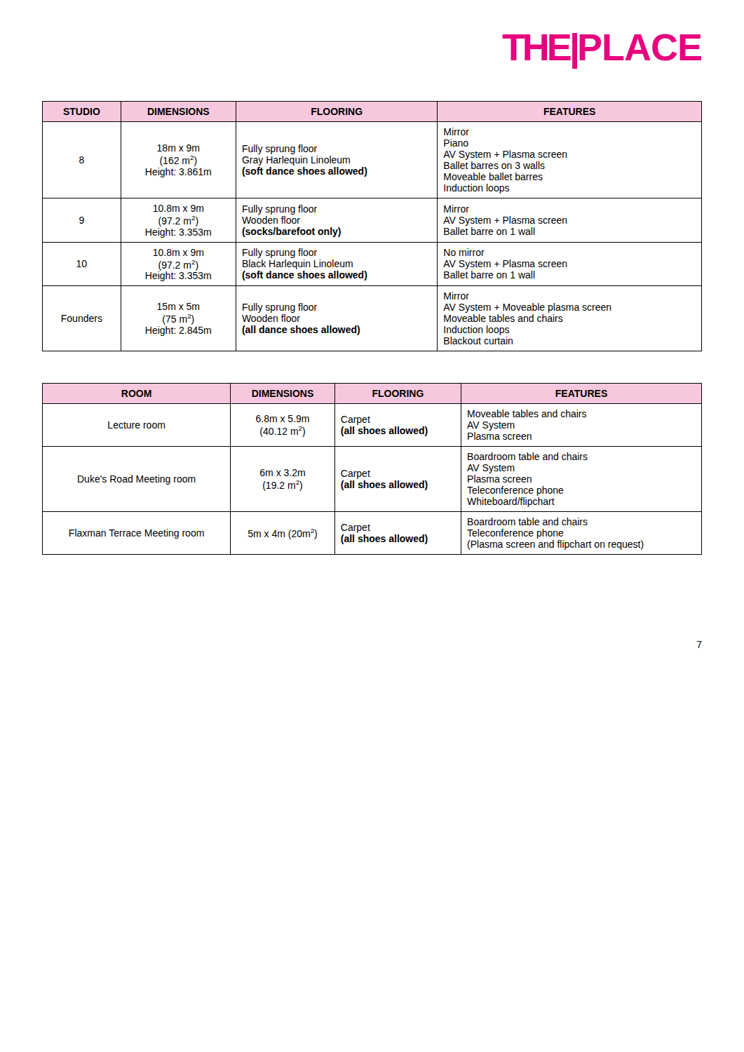THE|PLACE
| STUDIO | DIMENSIONS | FLOORING | FEATURES |
| --- | --- | --- | --- |
| 8 | 18m x 9m (162 m 2 ) Height: 3.861m | Fully sprung floor Gray Harlequin Linoleum (soft dance shoes allowed) | Mirror Piano AV System + Plasma screen Ballet barres on 3 walls Moveable ballet barres Induction loops |
| 9 | 10.8m x 9m (97.2 m 2 ) Height: 3.353m | Fully sprung floor Wooden floor (socks/barefoot only) | Mirror AV System + Plasma screen Ballet barre on 1 wall |
| 10 | 10.8m x 9m (97.2 m 2 ) Height: 3.353m | Fully sprung floor Black Harlequin Linoleum (soft dance shoes allowed) | No mirror AV System + Plasma screen Ballet barre on 1 wall |
| Founders | 15m x 5m (75 m 2 ) Height: 2.845m | Fully sprung floor Wooden floor (all dance shoes allowed) | Mirror AV System + Moveable plasma screen Moveable tables and chairs Induction loops Blackout curtain |
| ROOM | DIMENSIONS | FLOORING | FEATURES |
| --- | --- | --- | --- |
| Lecture room | 6.8m x 5.9m (40.12 m 2 ) | Carpet (all shoes allowed) | Moveable tables and chairs AV System Plasma screen |
| Duke's Road Meeting room | 6m x 3.2m (19.2 m 2 ) | Carpet (all shoes allowed) | Boardroom table and chairs AV System Plasma screen Teleconference phone Whiteboard/flipchart |
| Flaxman Terrace Meeting room | 5m x 4m (20m 2 ) | Carpet (all shoes allowed) | Boardroom table and chairs Teleconference phone (Plasma screen and flipchart on request) |
7